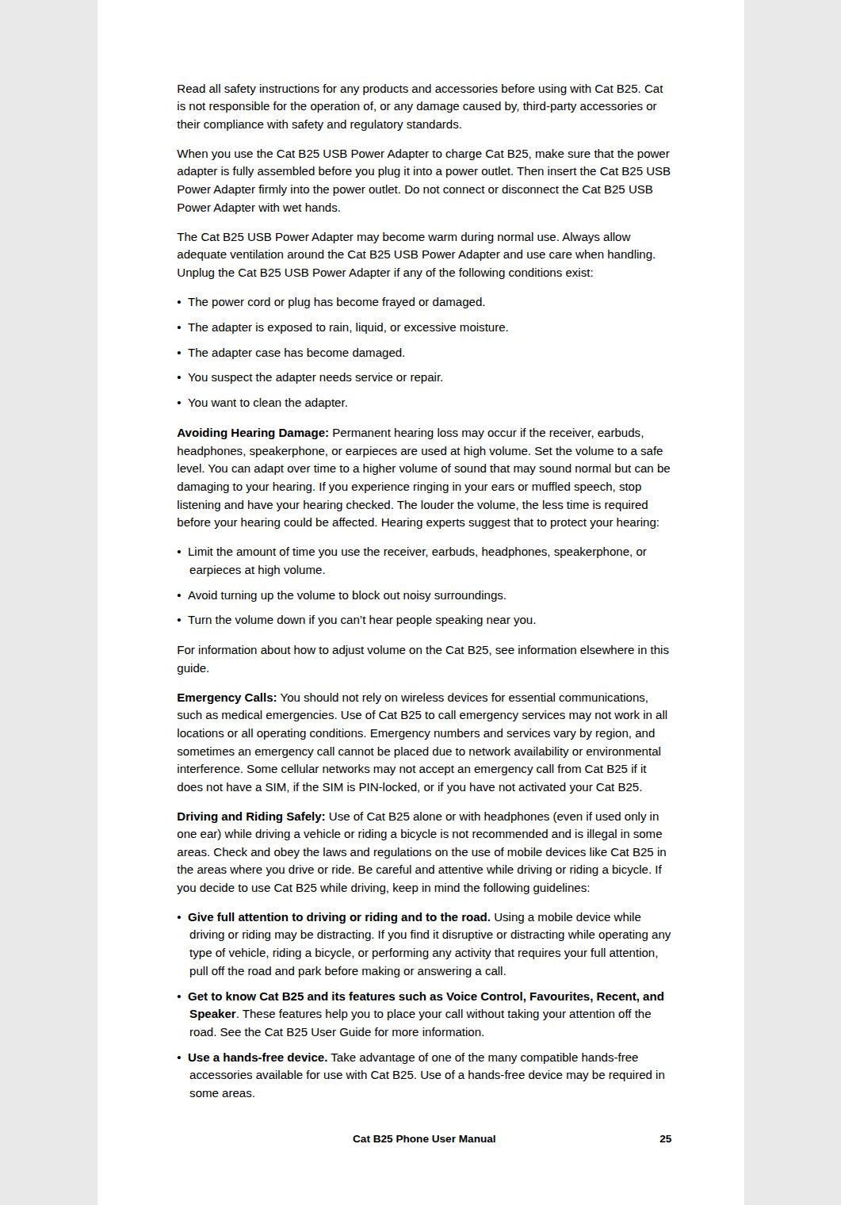Read all safety instructions for any products and accessories before using with Cat B25. Cat is not responsible for the operation of, or any damage caused by, third-party accessories or their compliance with safety and regulatory standards.
When you use the Cat B25 USB Power Adapter to charge Cat B25, make sure that the power adapter is fully assembled before you plug it into a power outlet. Then insert the Cat B25 USB Power Adapter firmly into the power outlet. Do not connect or disconnect the Cat B25 USB Power Adapter with wet hands.
The Cat B25 USB Power Adapter may become warm during normal use. Always allow adequate ventilation around the Cat B25 USB Power Adapter and use care when handling. Unplug the Cat B25 USB Power Adapter if any of the following conditions exist:
The power cord or plug has become frayed or damaged.
The adapter is exposed to rain, liquid, or excessive moisture.
The adapter case has become damaged.
You suspect the adapter needs service or repair.
You want to clean the adapter.
Avoiding Hearing Damage: Permanent hearing loss may occur if the receiver, earbuds, headphones, speakerphone, or earpieces are used at high volume. Set the volume to a safe level. You can adapt over time to a higher volume of sound that may sound normal but can be damaging to your hearing. If you experience ringing in your ears or muffled speech, stop listening and have your hearing checked. The louder the volume, the less time is required before your hearing could be affected. Hearing experts suggest that to protect your hearing:
Limit the amount of time you use the receiver, earbuds, headphones, speakerphone, or earpieces at high volume.
Avoid turning up the volume to block out noisy surroundings.
Turn the volume down if you can’t hear people speaking near you.
For information about how to adjust volume on the Cat B25, see information elsewhere in this guide.
Emergency Calls: You should not rely on wireless devices for essential communications, such as medical emergencies. Use of Cat B25 to call emergency services may not work in all locations or all operating conditions. Emergency numbers and services vary by region, and sometimes an emergency call cannot be placed due to network availability or environmental interference. Some cellular networks may not accept an emergency call from Cat B25 if it does not have a SIM, if the SIM is PIN-locked, or if you have not activated your Cat B25.
Driving and Riding Safely: Use of Cat B25 alone or with headphones (even if used only in one ear) while driving a vehicle or riding a bicycle is not recommended and is illegal in some areas. Check and obey the laws and regulations on the use of mobile devices like Cat B25 in the areas where you drive or ride. Be careful and attentive while driving or riding a bicycle. If you decide to use Cat B25 while driving, keep in mind the following guidelines:
Give full attention to driving or riding and to the road. Using a mobile device while driving or riding may be distracting. If you find it disruptive or distracting while operating any type of vehicle, riding a bicycle, or performing any activity that requires your full attention, pull off the road and park before making or answering a call.
Get to know Cat B25 and its features such as Voice Control, Favourites, Recent, and Speaker. These features help you to place your call without taking your attention off the road. See the Cat B25 User Guide for more information.
Use a hands-free device. Take advantage of one of the many compatible hands-free accessories available for use with Cat B25. Use of a hands-free device may be required in some areas.
Cat B25 Phone User Manual 25